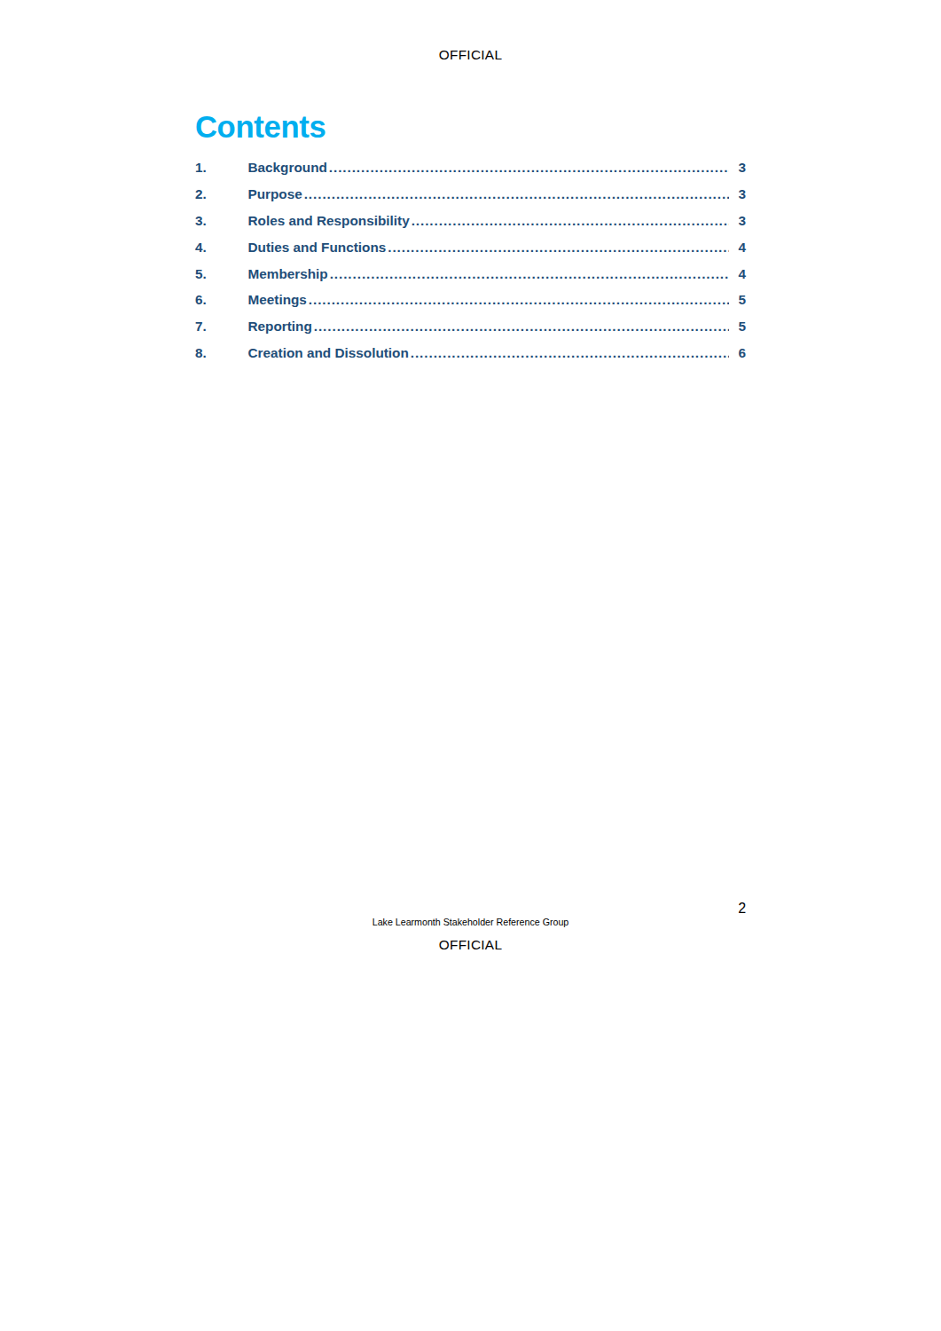OFFICIAL
Contents
1. Background .......................................................................................................... 3
2. Purpose .............................................................................................................. 3
3. Roles and Responsibility ....................................................................................... 3
4. Duties and Functions .............................................................................................. 4
5. Membership ......................................................................................................... 4
6. Meetings ............................................................................................................. 5
7. Reporting ............................................................................................................ 5
8. Creation and Dissolution ....................................................................................... 6
Lake Learmonth Stakeholder Reference Group
2
OFFICIAL